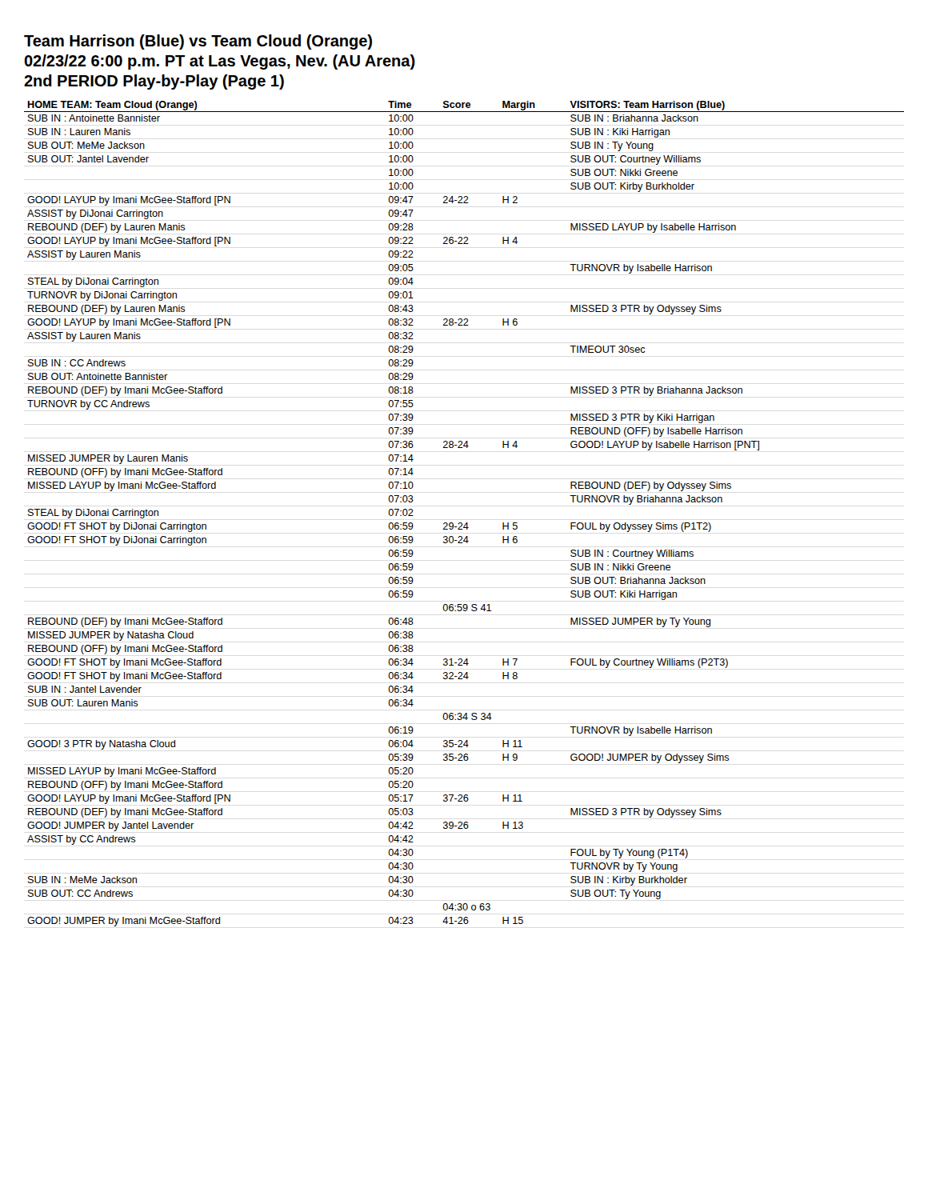Team Harrison (Blue) vs Team Cloud (Orange)
02/23/22 6:00 p.m. PT at Las Vegas, Nev. (AU Arena)
2nd PERIOD Play-by-Play (Page 1)
| HOME TEAM: Team Cloud (Orange) | Time | Score | Margin | VISITORS: Team Harrison (Blue) |
| --- | --- | --- | --- | --- |
| SUB IN : Antoinette Bannister | 10:00 | | | SUB IN : Briahanna Jackson |
| SUB IN : Lauren Manis | 10:00 | | | SUB IN : Kiki Harrigan |
| SUB OUT: MeMe Jackson | 10:00 | | | SUB IN : Ty Young |
| SUB OUT: Jantel Lavender | 10:00 | | | SUB OUT: Courtney Williams |
| | 10:00 | | | SUB OUT: Nikki Greene |
| | 10:00 | | | SUB OUT: Kirby Burkholder |
| GOOD! LAYUP by Imani McGee-Stafford [PN | 09:47 | 24-22 | H 2 | |
| ASSIST by DiJonai Carrington | 09:47 | | | |
| REBOUND (DEF) by Lauren Manis | 09:28 | | | MISSED LAYUP by Isabelle Harrison |
| GOOD! LAYUP by Imani McGee-Stafford [PN | 09:22 | 26-22 | H 4 | |
| ASSIST by Lauren Manis | 09:22 | | | |
| | 09:05 | | | TURNOVR by Isabelle Harrison |
| STEAL by DiJonai Carrington | 09:04 | | | |
| TURNOVR by DiJonai Carrington | 09:01 | | | |
| REBOUND (DEF) by Lauren Manis | 08:43 | | | MISSED 3 PTR by Odyssey Sims |
| GOOD! LAYUP by Imani McGee-Stafford [PN | 08:32 | 28-22 | H 6 | |
| ASSIST by Lauren Manis | 08:32 | | | |
| | 08:29 | | | TIMEOUT 30sec |
| SUB IN : CC Andrews | 08:29 | | | |
| SUB OUT: Antoinette Bannister | 08:29 | | | |
| REBOUND (DEF) by Imani McGee-Stafford | 08:18 | | | MISSED 3 PTR by Briahanna Jackson |
| TURNOVR by CC Andrews | 07:55 | | | |
| | 07:39 | | | MISSED 3 PTR by Kiki Harrigan |
| | 07:39 | | | REBOUND (OFF) by Isabelle Harrison |
| | 07:36 | 28-24 | H 4 | GOOD! LAYUP by Isabelle Harrison [PNT] |
| MISSED JUMPER by Lauren Manis | 07:14 | | | |
| REBOUND (OFF) by Imani McGee-Stafford | 07:14 | | | |
| MISSED LAYUP by Imani McGee-Stafford | 07:10 | | | REBOUND (DEF) by Odyssey Sims |
| | 07:03 | | | TURNOVR by Briahanna Jackson |
| STEAL by DiJonai Carrington | 07:02 | | | |
| GOOD! FT SHOT by DiJonai Carrington | 06:59 | 29-24 | H 5 | FOUL by Odyssey Sims (P1T2) |
| GOOD! FT SHOT by DiJonai Carrington | 06:59 | 30-24 | H 6 | |
| | 06:59 | | | SUB IN : Courtney Williams |
| | 06:59 | | | SUB IN : Nikki Greene |
| | 06:59 | | | SUB OUT: Briahanna Jackson |
| | 06:59 | | | SUB OUT: Kiki Harrigan |
| | | 06:59 S 41 | |
| REBOUND (DEF) by Imani McGee-Stafford | 06:48 | | | MISSED JUMPER by Ty Young |
| MISSED JUMPER by Natasha Cloud | 06:38 | | | |
| REBOUND (OFF) by Imani McGee-Stafford | 06:38 | | | |
| GOOD! FT SHOT by Imani McGee-Stafford | 06:34 | 31-24 | H 7 | FOUL by Courtney Williams (P2T3) |
| GOOD! FT SHOT by Imani McGee-Stafford | 06:34 | 32-24 | H 8 | |
| SUB IN : Jantel Lavender | 06:34 | | | |
| SUB OUT: Lauren Manis | 06:34 | | | |
| | | 06:34 S 34 | |
| | 06:19 | | | TURNOVR by Isabelle Harrison |
| GOOD! 3 PTR by Natasha Cloud | 06:04 | 35-24 | H 11 | |
| | 05:39 | 35-26 | H 9 | GOOD! JUMPER by Odyssey Sims |
| MISSED LAYUP by Imani McGee-Stafford | 05:20 | | | |
| REBOUND (OFF) by Imani McGee-Stafford | 05:20 | | | |
| GOOD! LAYUP by Imani McGee-Stafford [PN | 05:17 | 37-26 | H 11 | |
| REBOUND (DEF) by Imani McGee-Stafford | 05:03 | | | MISSED 3 PTR by Odyssey Sims |
| GOOD! JUMPER by Jantel Lavender | 04:42 | 39-26 | H 13 | |
| ASSIST by CC Andrews | 04:42 | | | |
| | 04:30 | | | FOUL by Ty Young (P1T4) |
| | 04:30 | | | TURNOVR by Ty Young |
| SUB IN : MeMe Jackson | 04:30 | | | SUB IN : Kirby Burkholder |
| SUB OUT: CC Andrews | 04:30 | | | SUB OUT: Ty Young |
| | | 04:30 o 63 | |
| GOOD! JUMPER by Imani McGee-Stafford | 04:23 | 41-26 | H 15 | |